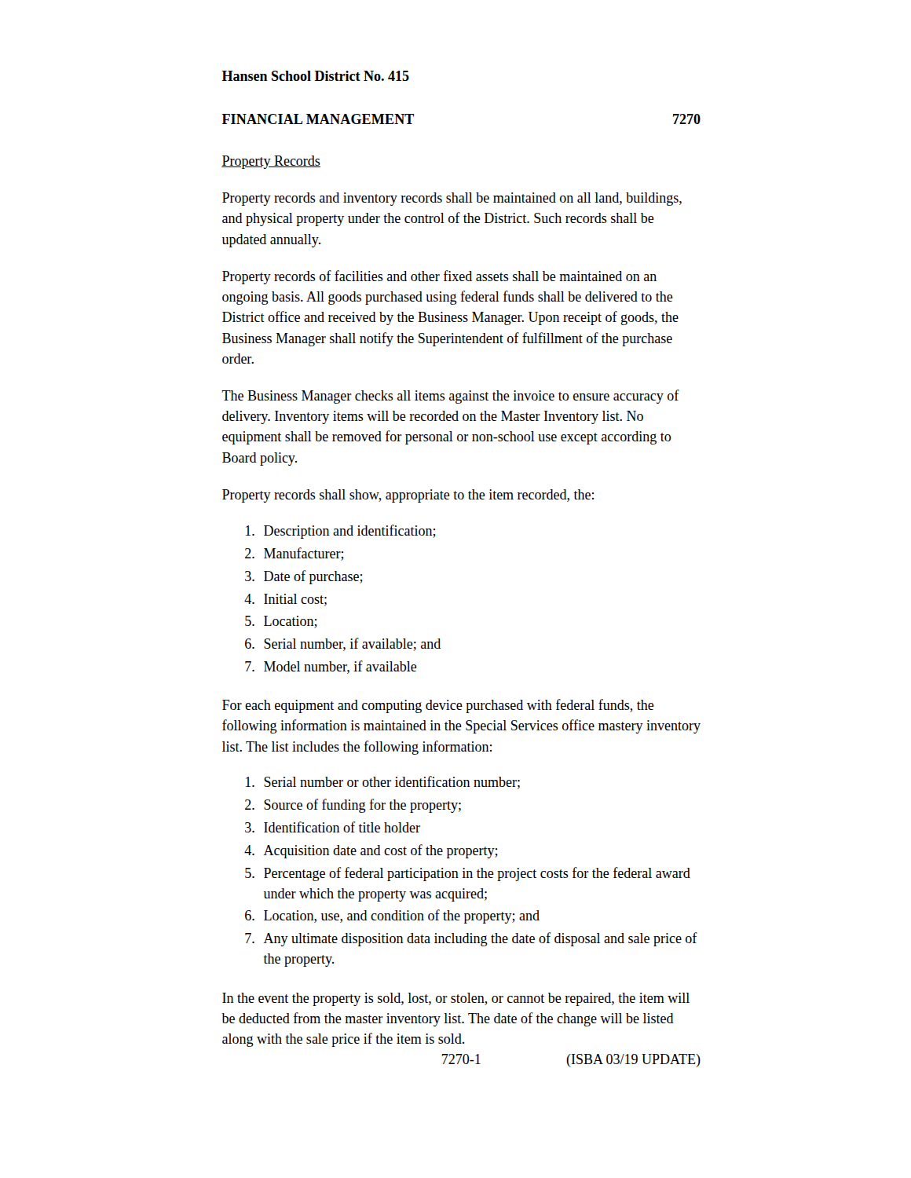Hansen School District No. 415
FINANCIAL MANAGEMENT 7270
Property Records
Property records and inventory records shall be maintained on all land, buildings, and physical property under the control of the District. Such records shall be updated annually.
Property records of facilities and other fixed assets shall be maintained on an ongoing basis. All goods purchased using federal funds shall be delivered to the District office and received by the Business Manager. Upon receipt of goods, the Business Manager shall notify the Superintendent of fulfillment of the purchase order.
The Business Manager checks all items against the invoice to ensure accuracy of delivery. Inventory items will be recorded on the Master Inventory list. No equipment shall be removed for personal or non-school use except according to Board policy.
Property records shall show, appropriate to the item recorded, the:
Description and identification;
Manufacturer;
Date of purchase;
Initial cost;
Location;
Serial number, if available; and
Model number, if available
For each equipment and computing device purchased with federal funds, the following information is maintained in the Special Services office mastery inventory list. The list includes the following information:
Serial number or other identification number;
Source of funding for the property;
Identification of title holder
Acquisition date and cost of the property;
Percentage of federal participation in the project costs for the federal award under which the property was acquired;
Location, use, and condition of the property; and
Any ultimate disposition data including the date of disposal and sale price of the property.
In the event the property is sold, lost, or stolen, or cannot be repaired, the item will be deducted from the master inventory list. The date of the change will be listed along with the sale price if the item is sold.
7270-1 (ISBA 03/19 UPDATE)